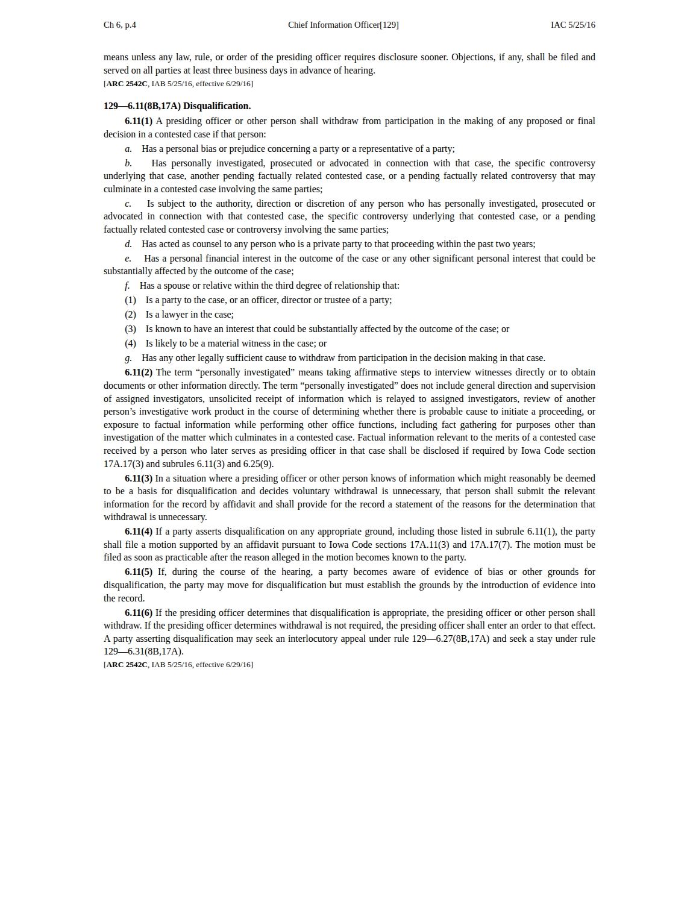Ch 6, p.4 Chief Information Officer[129] IAC 5/25/16
means unless any law, rule, or order of the presiding officer requires disclosure sooner. Objections, if any, shall be filed and served on all parties at least three business days in advance of hearing.
[ARC 2542C, IAB 5/25/16, effective 6/29/16]
129—6.11(8B,17A) Disqualification.
6.11(1) A presiding officer or other person shall withdraw from participation in the making of any proposed or final decision in a contested case if that person:
a. Has a personal bias or prejudice concerning a party or a representative of a party;
b. Has personally investigated, prosecuted or advocated in connection with that case, the specific controversy underlying that case, another pending factually related contested case, or a pending factually related controversy that may culminate in a contested case involving the same parties;
c. Is subject to the authority, direction or discretion of any person who has personally investigated, prosecuted or advocated in connection with that contested case, the specific controversy underlying that contested case, or a pending factually related contested case or controversy involving the same parties;
d. Has acted as counsel to any person who is a private party to that proceeding within the past two years;
e. Has a personal financial interest in the outcome of the case or any other significant personal interest that could be substantially affected by the outcome of the case;
f. Has a spouse or relative within the third degree of relationship that:
(1) Is a party to the case, or an officer, director or trustee of a party;
(2) Is a lawyer in the case;
(3) Is known to have an interest that could be substantially affected by the outcome of the case; or
(4) Is likely to be a material witness in the case; or
g. Has any other legally sufficient cause to withdraw from participation in the decision making in that case.
6.11(2) The term “personally investigated” means taking affirmative steps to interview witnesses directly or to obtain documents or other information directly. The term “personally investigated” does not include general direction and supervision of assigned investigators, unsolicited receipt of information which is relayed to assigned investigators, review of another person’s investigative work product in the course of determining whether there is probable cause to initiate a proceeding, or exposure to factual information while performing other office functions, including fact gathering for purposes other than investigation of the matter which culminates in a contested case. Factual information relevant to the merits of a contested case received by a person who later serves as presiding officer in that case shall be disclosed if required by Iowa Code section 17A.17(3) and subrules 6.11(3) and 6.25(9).
6.11(3) In a situation where a presiding officer or other person knows of information which might reasonably be deemed to be a basis for disqualification and decides voluntary withdrawal is unnecessary, that person shall submit the relevant information for the record by affidavit and shall provide for the record a statement of the reasons for the determination that withdrawal is unnecessary.
6.11(4) If a party asserts disqualification on any appropriate ground, including those listed in subrule 6.11(1), the party shall file a motion supported by an affidavit pursuant to Iowa Code sections 17A.11(3) and 17A.17(7). The motion must be filed as soon as practicable after the reason alleged in the motion becomes known to the party.
6.11(5) If, during the course of the hearing, a party becomes aware of evidence of bias or other grounds for disqualification, the party may move for disqualification but must establish the grounds by the introduction of evidence into the record.
6.11(6) If the presiding officer determines that disqualification is appropriate, the presiding officer or other person shall withdraw. If the presiding officer determines withdrawal is not required, the presiding officer shall enter an order to that effect. A party asserting disqualification may seek an interlocutory appeal under rule 129—6.27(8B,17A) and seek a stay under rule 129—6.31(8B,17A).
[ARC 2542C, IAB 5/25/16, effective 6/29/16]